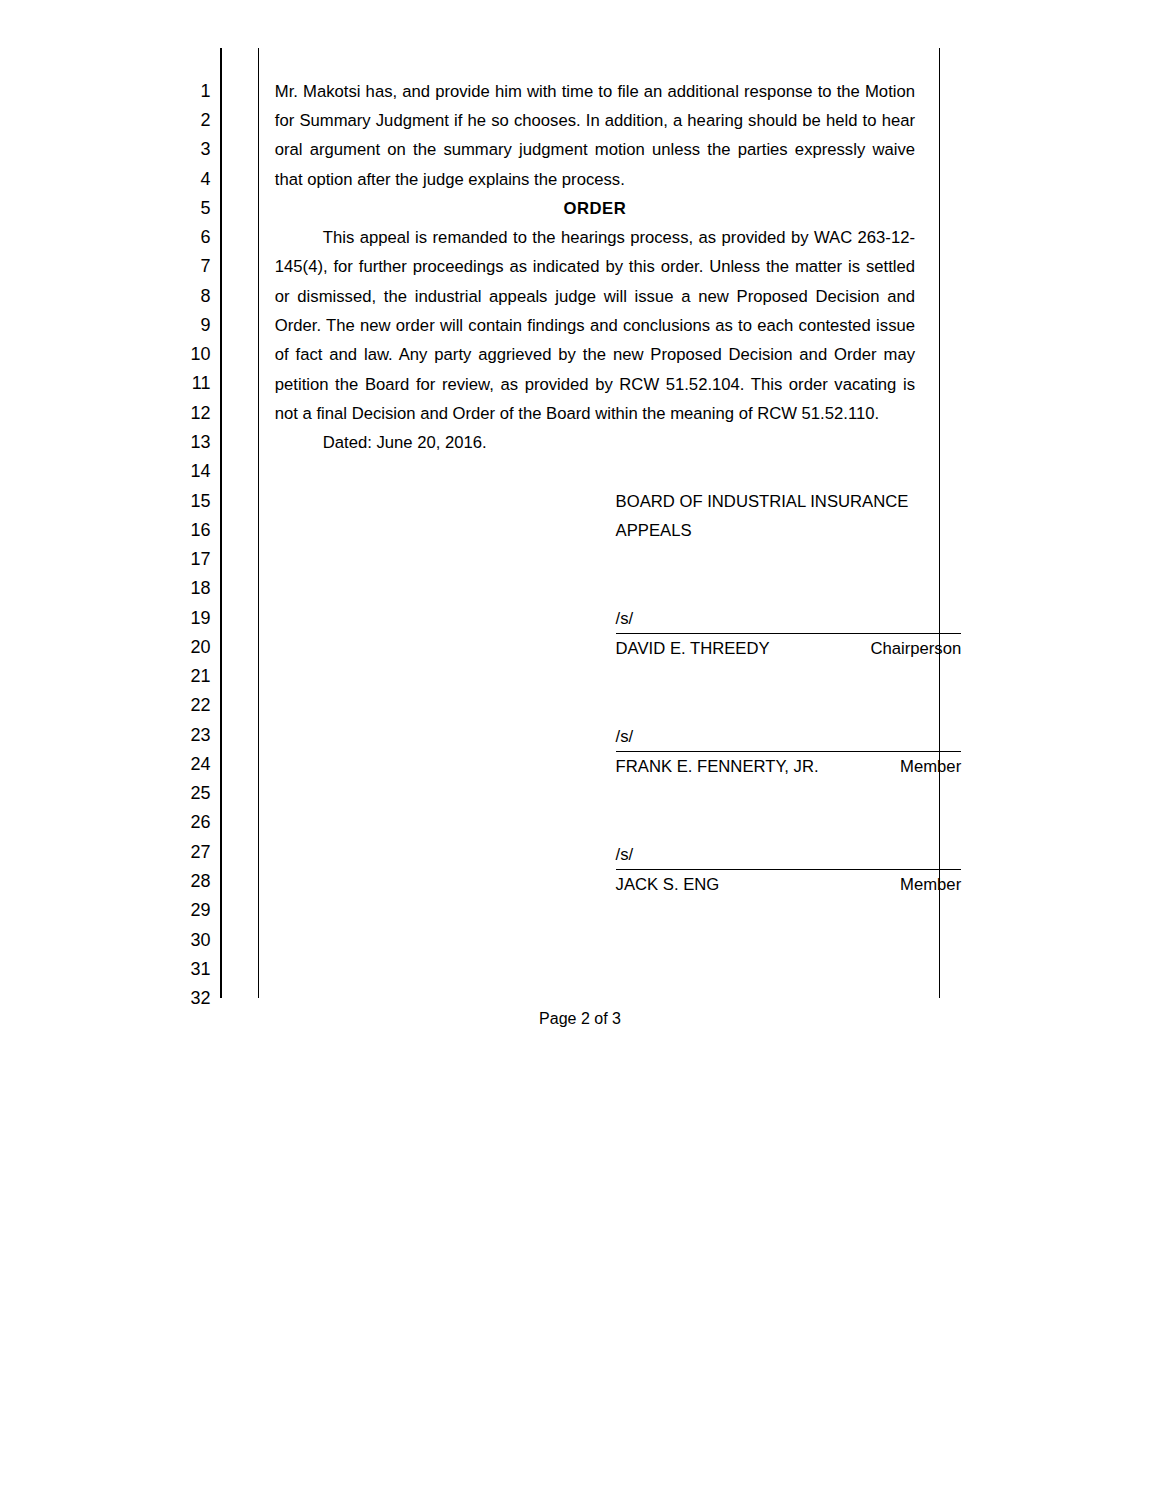1
2
3
4
5
6
7
8
9
10
11
12
13
14
15
16
17
18
19
20
21
22
23
24
25
26
27
28
29
30
31
32
Mr. Makotsi has, and provide him with time to file an additional response to the Motion for Summary Judgment if he so chooses. In addition, a hearing should be held to hear oral argument on the summary judgment motion unless the parties expressly waive that option after the judge explains the process.
ORDER
This appeal is remanded to the hearings process, as provided by WAC 263-12-145(4), for further proceedings as indicated by this order. Unless the matter is settled or dismissed, the industrial appeals judge will issue a new Proposed Decision and Order. The new order will contain findings and conclusions as to each contested issue of fact and law. Any party aggrieved by the new Proposed Decision and Order may petition the Board for review, as provided by RCW 51.52.104. This order vacating is not a final Decision and Order of the Board within the meaning of RCW 51.52.110.
Dated: June 20, 2016.
BOARD OF INDUSTRIAL INSURANCE APPEALS
/s/
DAVID E. THREEDY Chairperson
/s/
FRANK E. FENNERTY, JR. Member
/s/
JACK S. ENG Member
Page 2 of 3